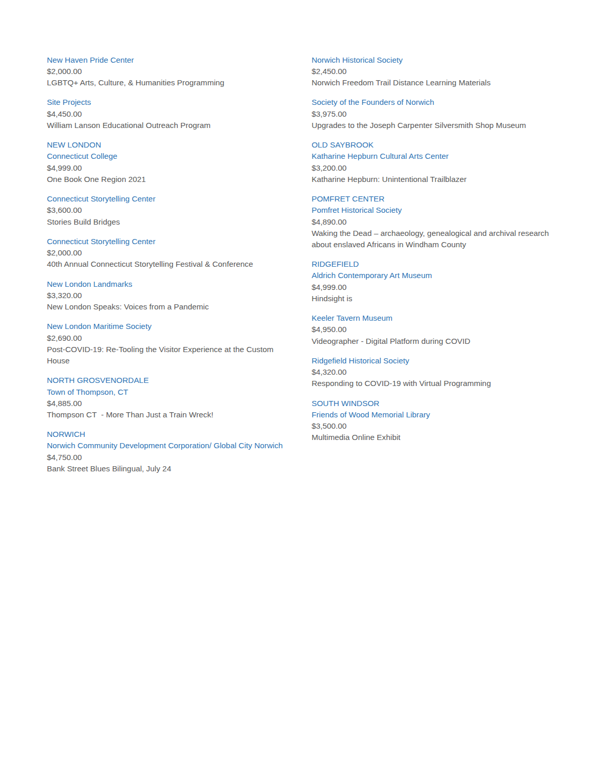New Haven Pride Center
$2,000.00
LGBTQ+ Arts, Culture, & Humanities Programming
Site Projects
$4,450.00
William Lanson Educational Outreach Program
NEW LONDON
Connecticut College
$4,999.00
One Book One Region 2021
Connecticut Storytelling Center
$3,600.00
Stories Build Bridges
Connecticut Storytelling Center
$2,000.00
40th Annual Connecticut Storytelling Festival & Conference
New London Landmarks
$3,320.00
New London Speaks: Voices from a Pandemic
New London Maritime Society
$2,690.00
Post-COVID-19: Re-Tooling the Visitor Experience at the Custom House
NORTH GROSVENORDALE
Town of Thompson, CT
$4,885.00
Thompson CT - More Than Just a Train Wreck!
NORWICH
Norwich Community Development Corporation/ Global City Norwich
$4,750.00
Bank Street Blues Bilingual, July 24
Norwich Historical Society
$2,450.00
Norwich Freedom Trail Distance Learning Materials
Society of the Founders of Norwich
$3,975.00
Upgrades to the Joseph Carpenter Silversmith Shop Museum
OLD SAYBROOK
Katharine Hepburn Cultural Arts Center
$3,200.00
Katharine Hepburn: Unintentional Trailblazer
POMFRET CENTER
Pomfret Historical Society
$4,890.00
Waking the Dead – archaeology, genealogical and archival research about enslaved Africans in Windham County
RIDGEFIELD
Aldrich Contemporary Art Museum
$4,999.00
Hindsight is
Keeler Tavern Museum
$4,950.00
Videographer - Digital Platform during COVID
Ridgefield Historical Society
$4,320.00
Responding to COVID-19 with Virtual Programming
SOUTH WINDSOR
Friends of Wood Memorial Library
$3,500.00
Multimedia Online Exhibit